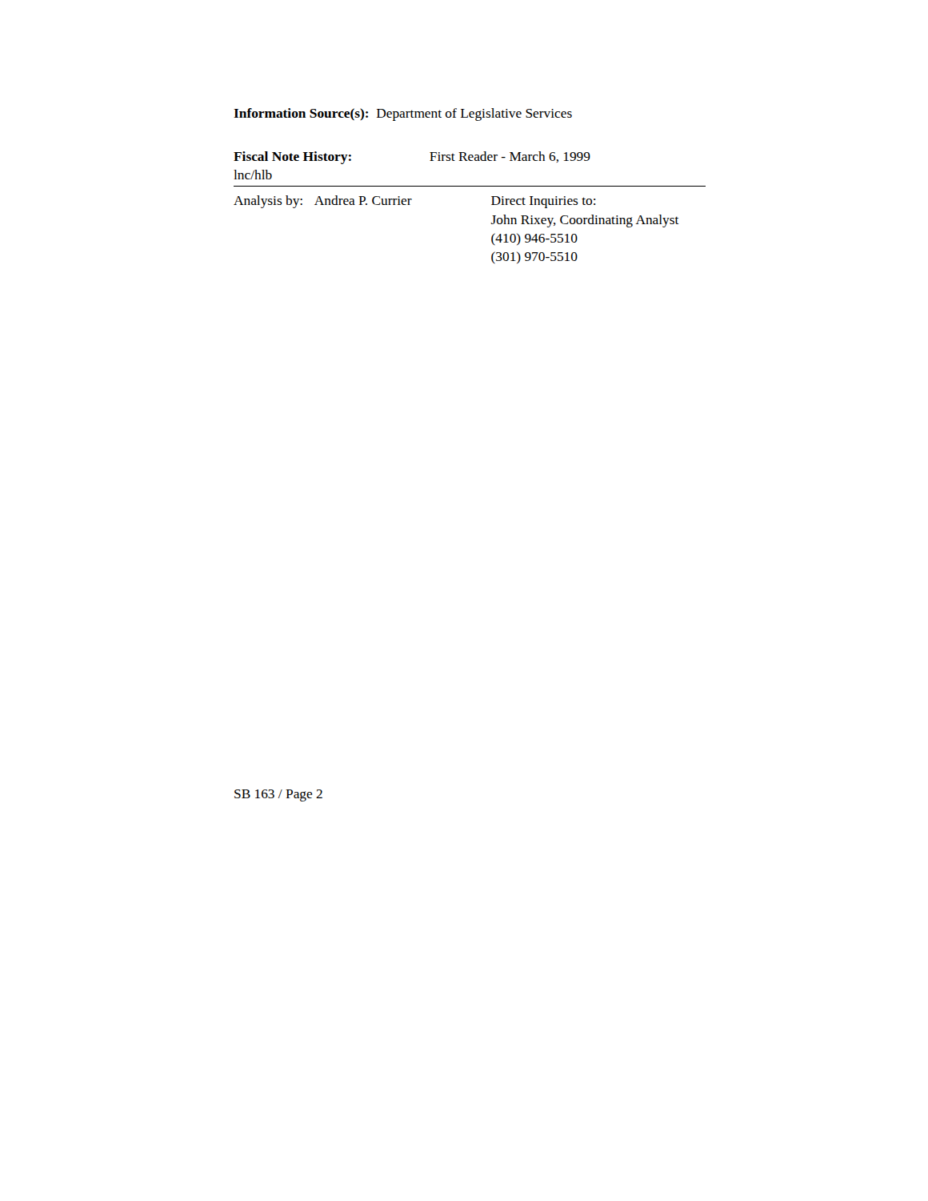Information Source(s): Department of Legislative Services
Fiscal Note History:
First Reader - March 6, 1999
lnc/hlb
Analysis by:
Andrea P. Currier
Direct Inquiries to:
John Rixey, Coordinating Analyst
(410) 946-5510
(301) 970-5510
SB 163 / Page 2